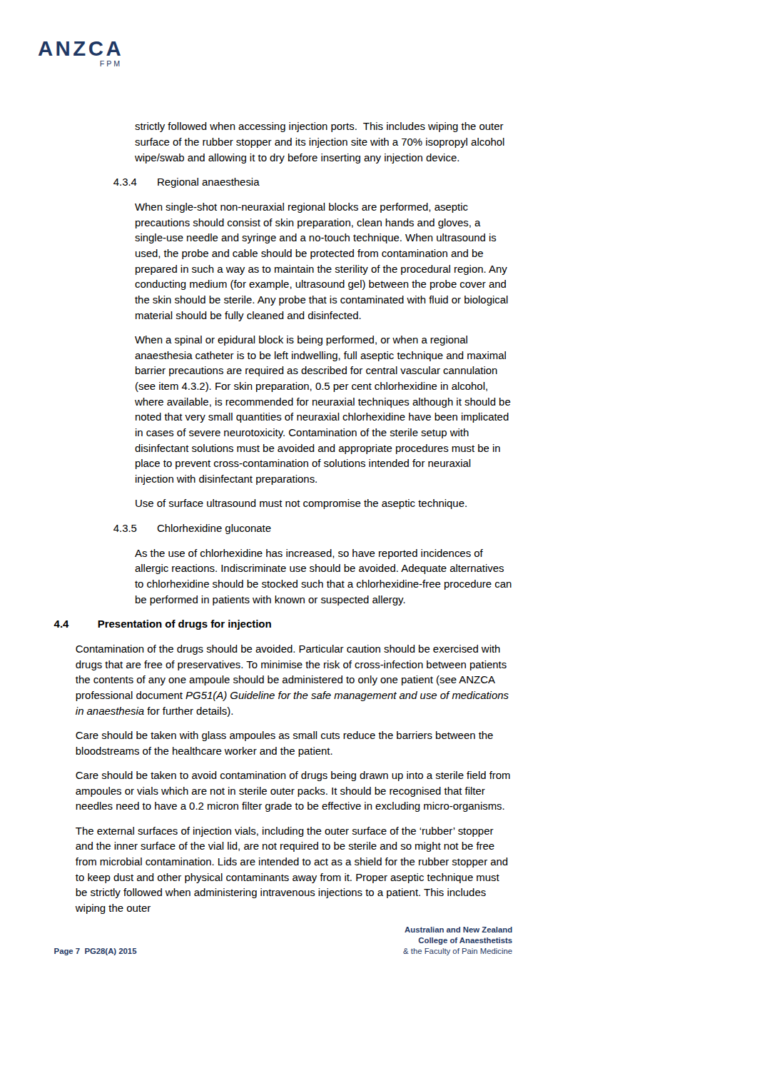ANZCA
FPM
strictly followed when accessing injection ports. This includes wiping the outer surface of the rubber stopper and its injection site with a 70% isopropyl alcohol wipe/swab and allowing it to dry before inserting any injection device.
4.3.4
Regional anaesthesia
When single-shot non-neuraxial regional blocks are performed, aseptic precautions should consist of skin preparation, clean hands and gloves, a single-use needle and syringe and a no-touch technique. When ultrasound is used, the probe and cable should be protected from contamination and be prepared in such a way as to maintain the sterility of the procedural region. Any conducting medium (for example, ultrasound gel) between the probe cover and the skin should be sterile. Any probe that is contaminated with fluid or biological material should be fully cleaned and disinfected.
When a spinal or epidural block is being performed, or when a regional anaesthesia catheter is to be left indwelling, full aseptic technique and maximal barrier precautions are required as described for central vascular cannulation (see item 4.3.2). For skin preparation, 0.5 per cent chlorhexidine in alcohol, where available, is recommended for neuraxial techniques although it should be noted that very small quantities of neuraxial chlorhexidine have been implicated in cases of severe neurotoxicity. Contamination of the sterile setup with disinfectant solutions must be avoided and appropriate procedures must be in place to prevent cross-contamination of solutions intended for neuraxial injection with disinfectant preparations.
Use of surface ultrasound must not compromise the aseptic technique.
4.3.5
Chlorhexidine gluconate
As the use of chlorhexidine has increased, so have reported incidences of allergic reactions. Indiscriminate use should be avoided. Adequate alternatives to chlorhexidine should be stocked such that a chlorhexidine-free procedure can be performed in patients with known or suspected allergy.
4.4
Presentation of drugs for injection
Contamination of the drugs should be avoided. Particular caution should be exercised with drugs that are free of preservatives. To minimise the risk of cross-infection between patients the contents of any one ampoule should be administered to only one patient (see ANZCA professional document PG51(A) Guideline for the safe management and use of medications in anaesthesia for further details).
Care should be taken with glass ampoules as small cuts reduce the barriers between the bloodstreams of the healthcare worker and the patient.
Care should be taken to avoid contamination of drugs being drawn up into a sterile field from ampoules or vials which are not in sterile outer packs. It should be recognised that filter needles need to have a 0.2 micron filter grade to be effective in excluding micro-organisms.
The external surfaces of injection vials, including the outer surface of the ‘rubber’ stopper and the inner surface of the vial lid, are not required to be sterile and so might not be free from microbial contamination. Lids are intended to act as a shield for the rubber stopper and to keep dust and other physical contaminants away from it. Proper aseptic technique must be strictly followed when administering intravenous injections to a patient. This includes wiping the outer
Page 7 PG28(A) 2015
Australian and New Zealand
College of Anaesthetists
& the Faculty of Pain Medicine